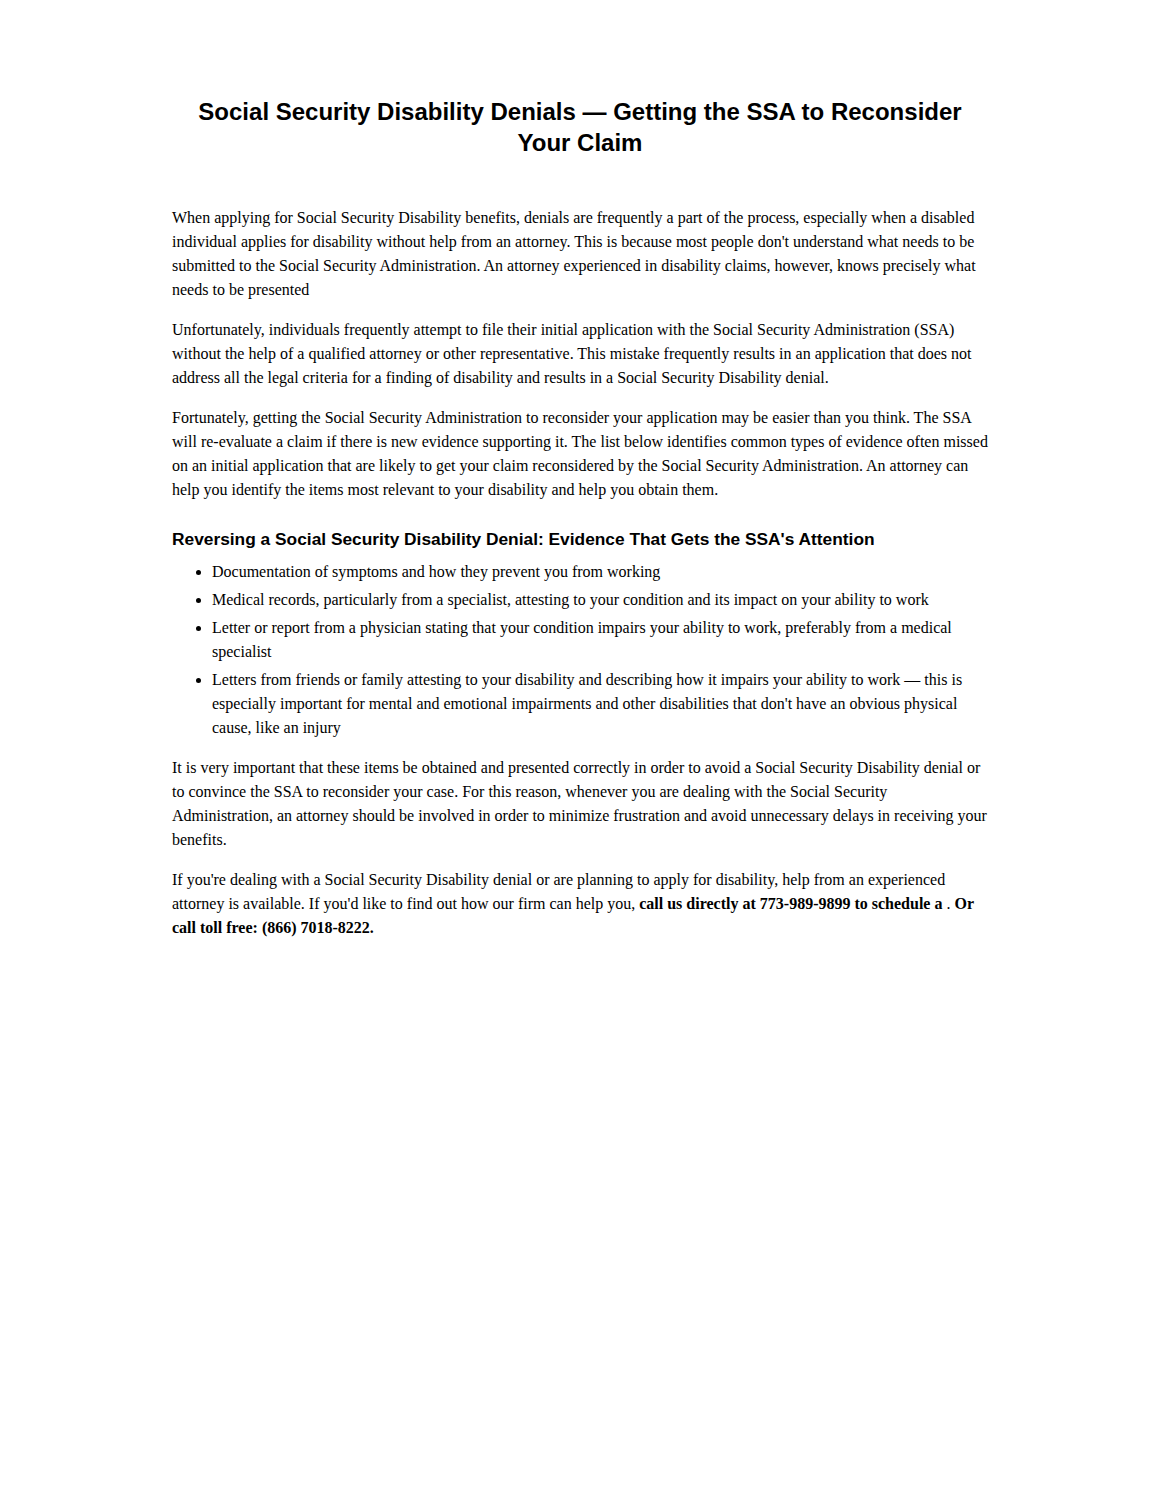Social Security Disability Denials — Getting the SSA to Reconsider Your Claim
When applying for Social Security Disability benefits, denials are frequently a part of the process, especially when a disabled individual applies for disability without help from an attorney. This is because most people don't understand what needs to be submitted to the Social Security Administration. An attorney experienced in disability claims, however, knows precisely what needs to be presented
Unfortunately, individuals frequently attempt to file their initial application with the Social Security Administration (SSA) without the help of a qualified attorney or other representative. This mistake frequently results in an application that does not address all the legal criteria for a finding of disability and results in a Social Security Disability denial.
Fortunately, getting the Social Security Administration to reconsider your application may be easier than you think. The SSA will re-evaluate a claim if there is new evidence supporting it. The list below identifies common types of evidence often missed on an initial application that are likely to get your claim reconsidered by the Social Security Administration. An attorney can help you identify the items most relevant to your disability and help you obtain them.
Reversing a Social Security Disability Denial: Evidence That Gets the SSA's Attention
Documentation of symptoms and how they prevent you from working
Medical records, particularly from a specialist, attesting to your condition and its impact on your ability to work
Letter or report from a physician stating that your condition impairs your ability to work, preferably from a medical specialist
Letters from friends or family attesting to your disability and describing how it impairs your ability to work — this is especially important for mental and emotional impairments and other disabilities that don't have an obvious physical cause, like an injury
It is very important that these items be obtained and presented correctly in order to avoid a Social Security Disability denial or to convince the SSA to reconsider your case. For this reason, whenever you are dealing with the Social Security Administration, an attorney should be involved in order to minimize frustration and avoid unnecessary delays in receiving your benefits.
If you're dealing with a Social Security Disability denial or are planning to apply for disability, help from an experienced attorney is available. If you'd like to find out how our firm can help you, call us directly at 773-989-9899 to schedule a . Or call toll free: (866) 7018-8222.